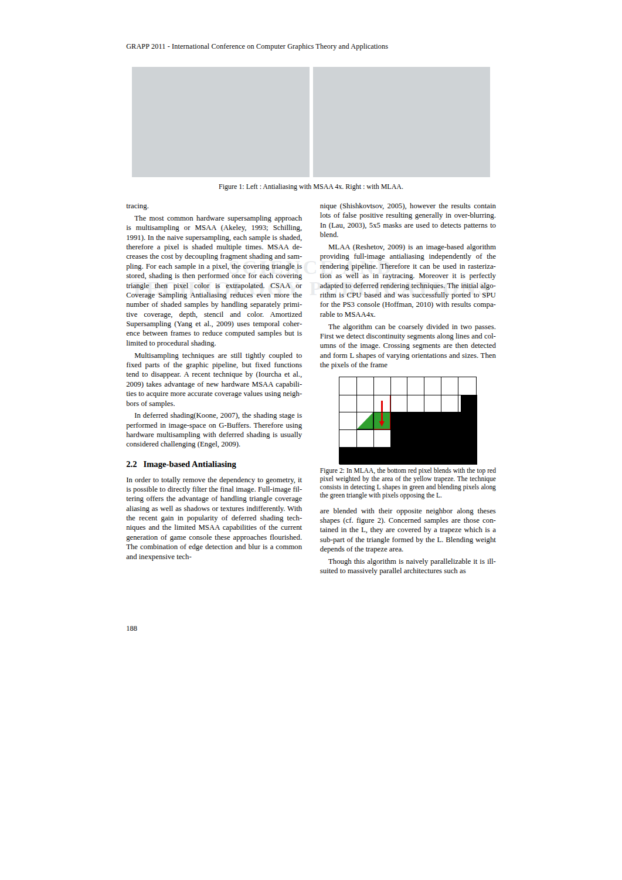GRAPP 2011 - International Conference on Computer Graphics Theory and Applications
Figure 1: Left : Antialiasing with MSAA 4x. Right : with MLAA.
SCIENCE AND TECHNOLOGY PUBLICATIONS
tracing.
The most common hardware supersampling approach is multisampling or MSAA (Akeley, 1993; Schilling, 1991). In the naive supersampling, each sample is shaded, therefore a pixel is shaded multiple times. MSAA decreases the cost by decoupling fragment shading and sampling. For each sample in a pixel, the covering triangle is stored, shading is then performed once for each covering triangle then pixel color is extrapolated. CSAA or Coverage Sampling Antialiasing reduces even more the number of shaded samples by handling separately primitive coverage, depth, stencil and color. Amortized Supersampling (Yang et al., 2009) uses temporal coherence between frames to reduce computed samples but is limited to procedural shading.
Multisampling techniques are still tightly coupled to fixed parts of the graphic pipeline, but fixed functions tend to disappear. A recent technique by (Iourcha et al., 2009) takes advantage of new hardware MSAA capabilities to acquire more accurate coverage values using neighbors of samples.
In deferred shading(Koone, 2007), the shading stage is performed in image-space on G-Buffers. Therefore using hardware multisampling with deferred shading is usually considered challenging (Engel, 2009).
2.2 Image-based Antialiasing
In order to totally remove the dependency to geometry, it is possible to directly filter the final image. Full-image filtering offers the advantage of handling triangle coverage aliasing as well as shadows or textures indifferently. With the recent gain in popularity of deferred shading techniques and the limited MSAA capabilities of the current generation of game console these approaches flourished. The combination of edge detection and blur is a common and inexpensive tech-
nique (Shishkovtsov, 2005), however the results contain lots of false positive resulting generally in over-blurring. In (Lau, 2003), 5x5 masks are used to detects patterns to blend.
MLAA (Reshetov, 2009) is an image-based algorithm providing full-image antialiasing independently of the rendering pipeline. Therefore it can be used in rasterization as well as in raytracing. Moreover it is perfectly adapted to deferred rendering techniques. The initial algorithm is CPU based and was successfully ported to SPU for the PS3 console (Hoffman, 2010) with results comparable to MSAA4x.
The algorithm can be coarsely divided in two passes. First we detect discontinuity segments along lines and columns of the image. Crossing segments are then detected and form L shapes of varying orientations and sizes. Then the pixels of the frame
Figure 2: In MLAA, the bottom red pixel blends with the top red pixel weighted by the area of the yellow trapeze. The technique consists in detecting L shapes in green and blending pixels along the green triangle with pixels opposing the L.
are blended with their opposite neighbor along theses shapes (cf. figure 2). Concerned samples are those contained in the L, they are covered by a trapeze which is a sub-part of the triangle formed by the L. Blending weight depends of the trapeze area.
Though this algorithm is naively parallelizable it is ill-suited to massively parallel architectures such as
188